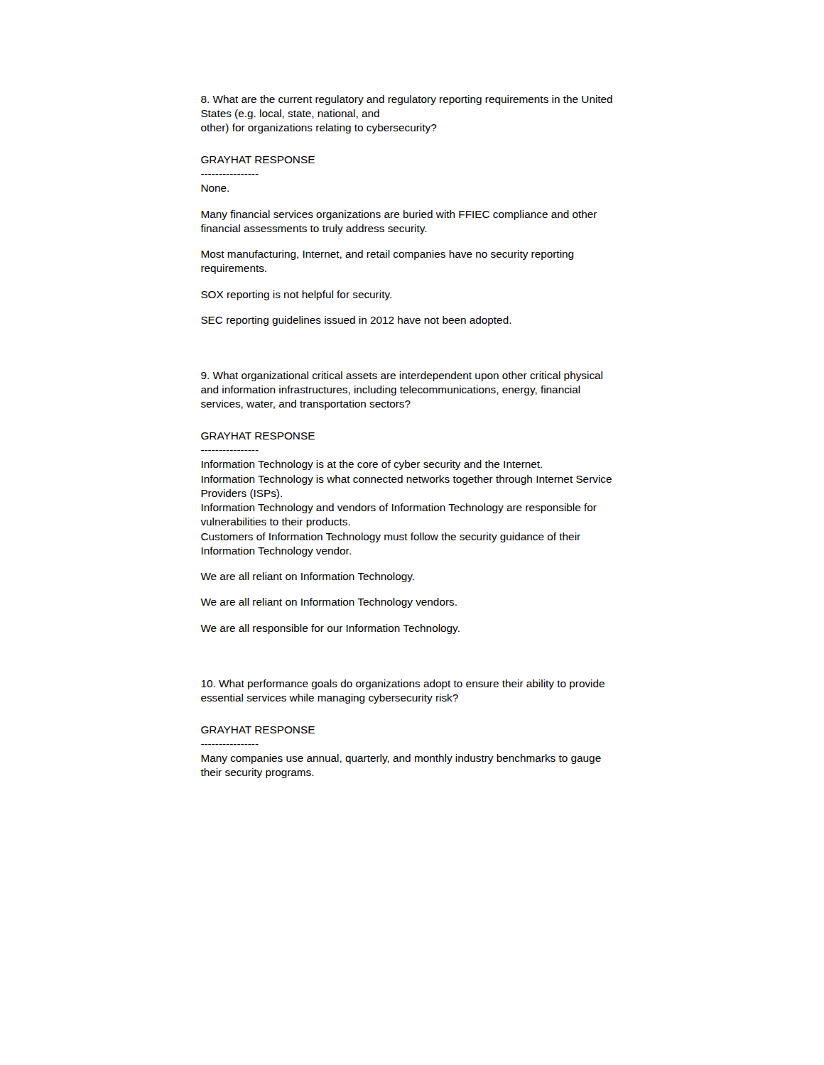8. What are the current regulatory and regulatory reporting requirements in the United States (e.g. local, state, national, and
other) for organizations relating to cybersecurity?
GRAYHAT RESPONSE
----------------
None.
Many financial services organizations are buried with FFIEC compliance and other financial assessments to truly address security.
Most manufacturing, Internet, and retail companies have no security reporting requirements.
SOX reporting is not helpful for security.
SEC reporting guidelines issued in 2012 have not been adopted.
9. What organizational critical assets are interdependent upon other critical physical and information infrastructures, including telecommunications, energy, financial services, water, and transportation sectors?
GRAYHAT RESPONSE
----------------
Information Technology is at the core of cyber security and the Internet.
Information Technology is what connected networks together through Internet Service Providers (ISPs).
Information Technology and vendors of Information Technology are responsible for vulnerabilities to their products.
Customers of Information Technology must follow the security guidance of their Information Technology vendor.
We are all reliant on Information Technology.
We are all reliant on Information Technology vendors.
We are all responsible for our Information Technology.
10. What performance goals do organizations adopt to ensure their ability to provide essential services while managing cybersecurity risk?
GRAYHAT RESPONSE
----------------
Many companies use annual, quarterly, and monthly industry benchmarks to gauge their security programs.